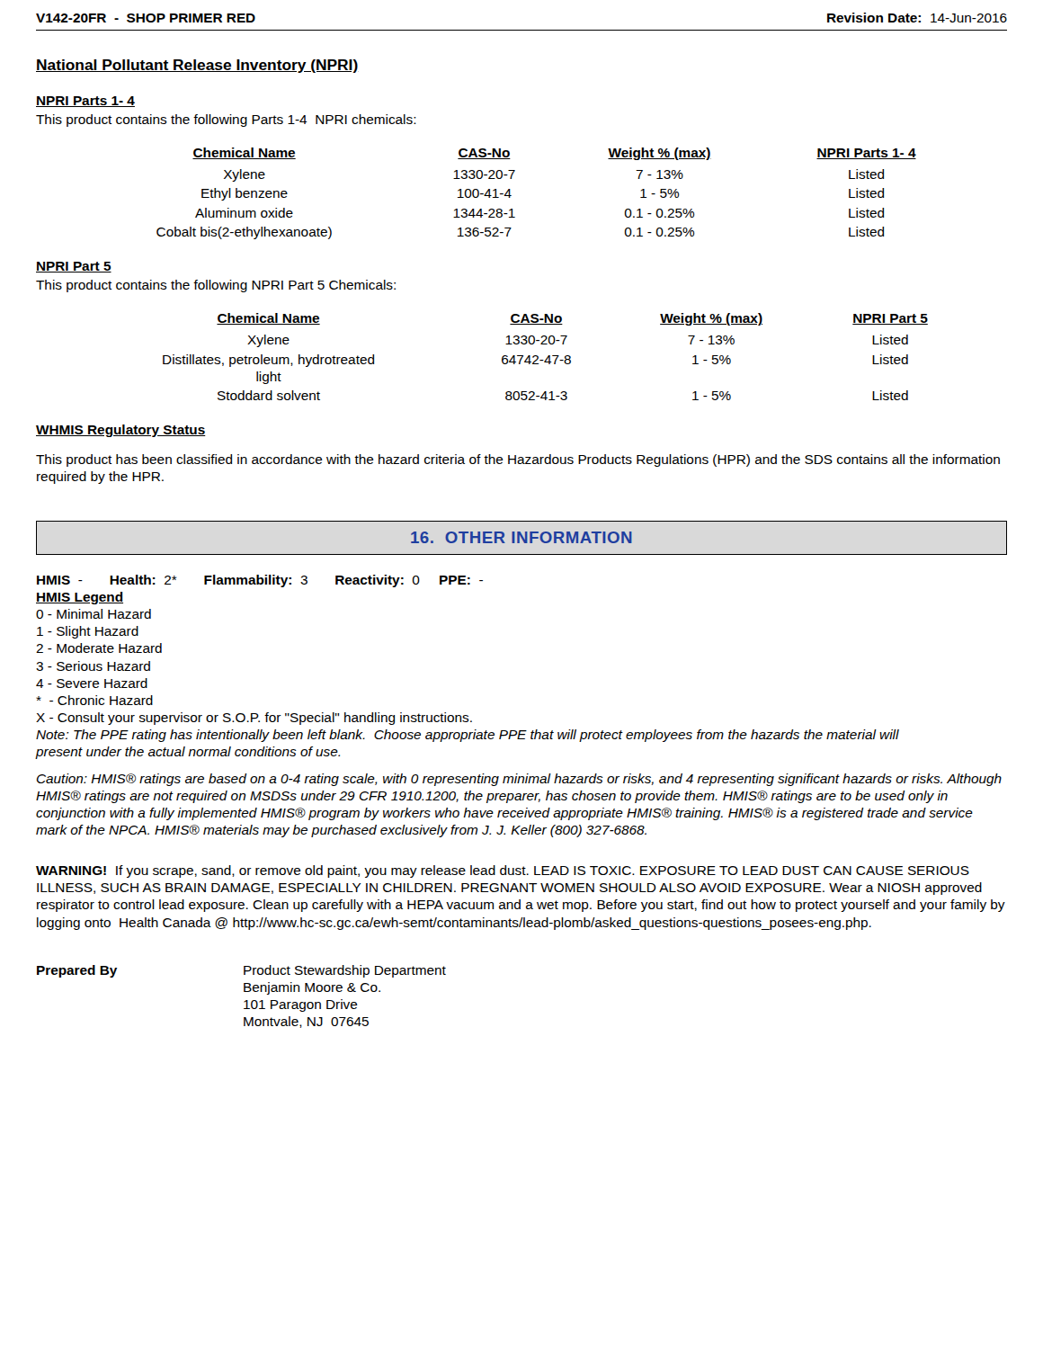V142-20FR - SHOP PRIMER RED
Revision Date: 14-Jun-2016
National Pollutant Release Inventory (NPRI)
NPRI Parts 1- 4
This product contains the following Parts 1-4 NPRI chemicals:
| Chemical Name | CAS-No | Weight % (max) | NPRI Parts 1- 4 |
| --- | --- | --- | --- |
| Xylene | 1330-20-7 | 7 - 13% | Listed |
| Ethyl benzene | 100-41-4 | 1 - 5% | Listed |
| Aluminum oxide | 1344-28-1 | 0.1 - 0.25% | Listed |
| Cobalt bis(2-ethylhexanoate) | 136-52-7 | 0.1 - 0.25% | Listed |
NPRI Part 5
This product contains the following NPRI Part 5 Chemicals:
| Chemical Name | CAS-No | Weight % (max) | NPRI Part 5 |
| --- | --- | --- | --- |
| Xylene | 1330-20-7 | 7 - 13% | Listed |
| Distillates, petroleum, hydrotreated light | 64742-47-8 | 1 - 5% | Listed |
| Stoddard solvent | 8052-41-3 | 1 - 5% | Listed |
WHMIS Regulatory Status
This product has been classified in accordance with the hazard criteria of the Hazardous Products Regulations (HPR) and the SDS contains all the information required by the HPR.
16. OTHER INFORMATION
HMIS - Health: 2* Flammability: 3 Reactivity: 0 PPE: -
HMIS Legend
0 - Minimal Hazard
1 - Slight Hazard
2 - Moderate Hazard
3 - Serious Hazard
4 - Severe Hazard
* - Chronic Hazard
X - Consult your supervisor or S.O.P. for "Special" handling instructions.
Note: The PPE rating has intentionally been left blank. Choose appropriate PPE that will protect employees from the hazards the material will
present under the actual normal conditions of use.
Caution: HMIS® ratings are based on a 0-4 rating scale, with 0 representing minimal hazards or risks, and 4 representing significant hazards or risks. Although HMIS® ratings are not required on MSDSs under 29 CFR 1910.1200, the preparer, has chosen to provide them. HMIS® ratings are to be used only in conjunction with a fully implemented HMIS® program by workers who have received appropriate HMIS® training. HMIS® is a registered trade and service mark of the NPCA. HMIS® materials may be purchased exclusively from J. J. Keller (800) 327-6868.
WARNING! If you scrape, sand, or remove old paint, you may release lead dust. LEAD IS TOXIC. EXPOSURE TO LEAD DUST CAN CAUSE SERIOUS ILLNESS, SUCH AS BRAIN DAMAGE, ESPECIALLY IN CHILDREN. PREGNANT WOMEN SHOULD ALSO AVOID EXPOSURE. Wear a NIOSH approved respirator to control lead exposure. Clean up carefully with a HEPA vacuum and a wet mop. Before you start, find out how to protect yourself and your family by logging onto Health Canada @ http://www.hc-sc.gc.ca/ewh-semt/contaminants/lead-plomb/asked_questions-questions_posees-eng.php.
Prepared By
Product Stewardship Department
Benjamin Moore & Co.
101 Paragon Drive
Montvale, NJ 07645